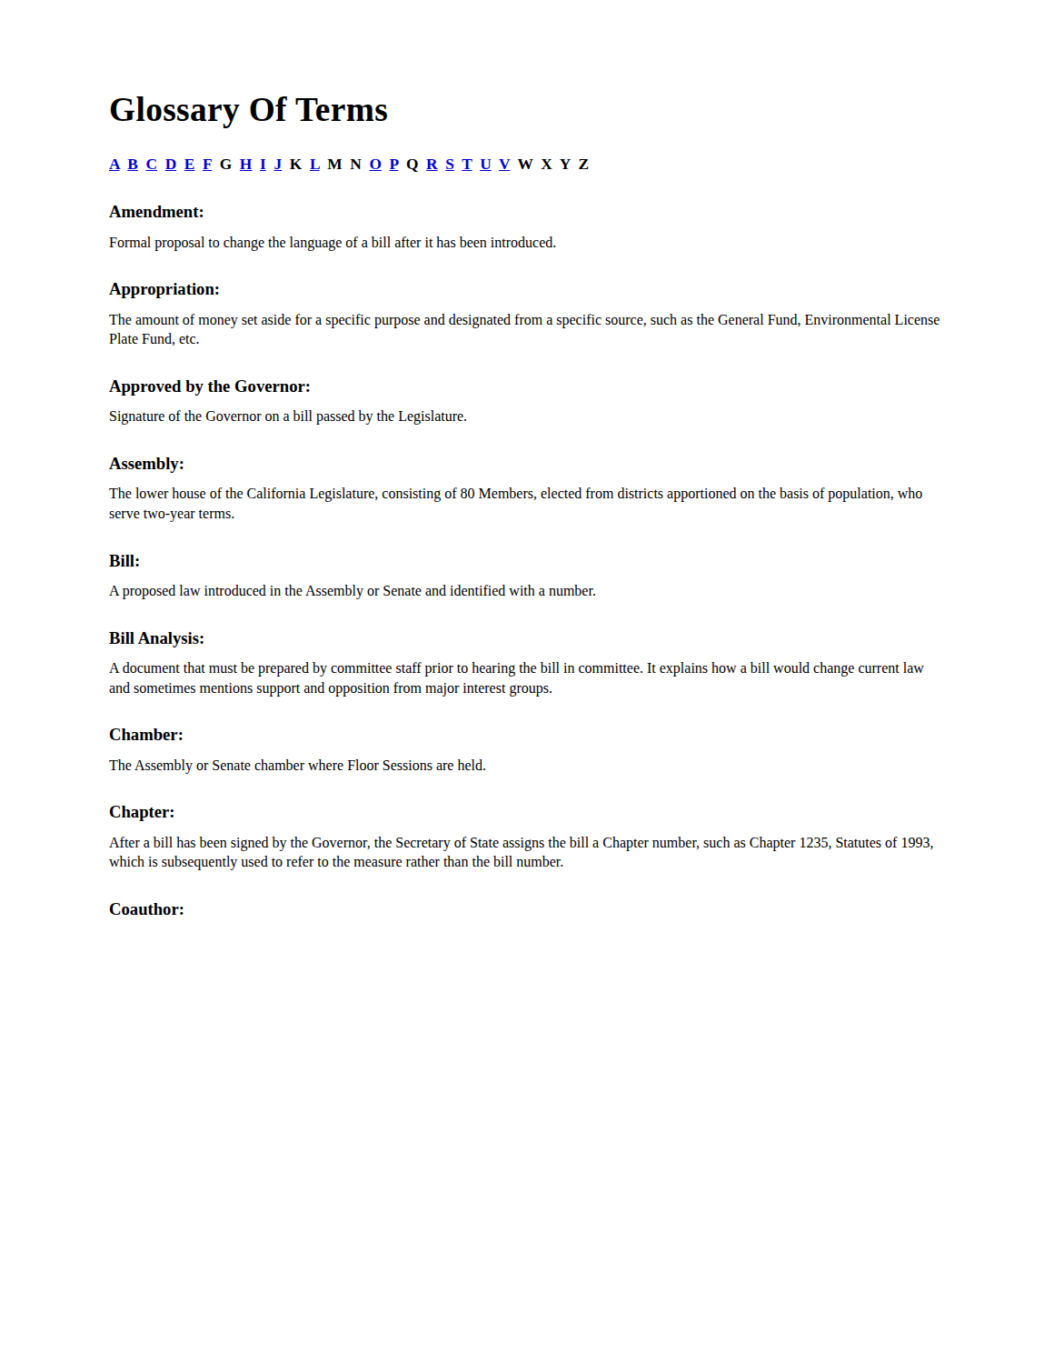Glossary Of Terms
A B C D E F G H I J K L M N O P Q R S T U V W X Y Z
Amendment:
Formal proposal to change the language of a bill after it has been introduced.
Appropriation:
The amount of money set aside for a specific purpose and designated from a specific source, such as the General Fund, Environmental License Plate Fund, etc.
Approved by the Governor:
Signature of the Governor on a bill passed by the Legislature.
Assembly:
The lower house of the California Legislature, consisting of 80 Members, elected from districts apportioned on the basis of population, who serve two-year terms.
Bill:
A proposed law introduced in the Assembly or Senate and identified with a number.
Bill Analysis:
A document that must be prepared by committee staff prior to hearing the bill in committee. It explains how a bill would change current law and sometimes mentions support and opposition from major interest groups.
Chamber:
The Assembly or Senate chamber where Floor Sessions are held.
Chapter:
After a bill has been signed by the Governor, the Secretary of State assigns the bill a Chapter number, such as Chapter 1235, Statutes of 1993, which is subsequently used to refer to the measure rather than the bill number.
Coauthor: